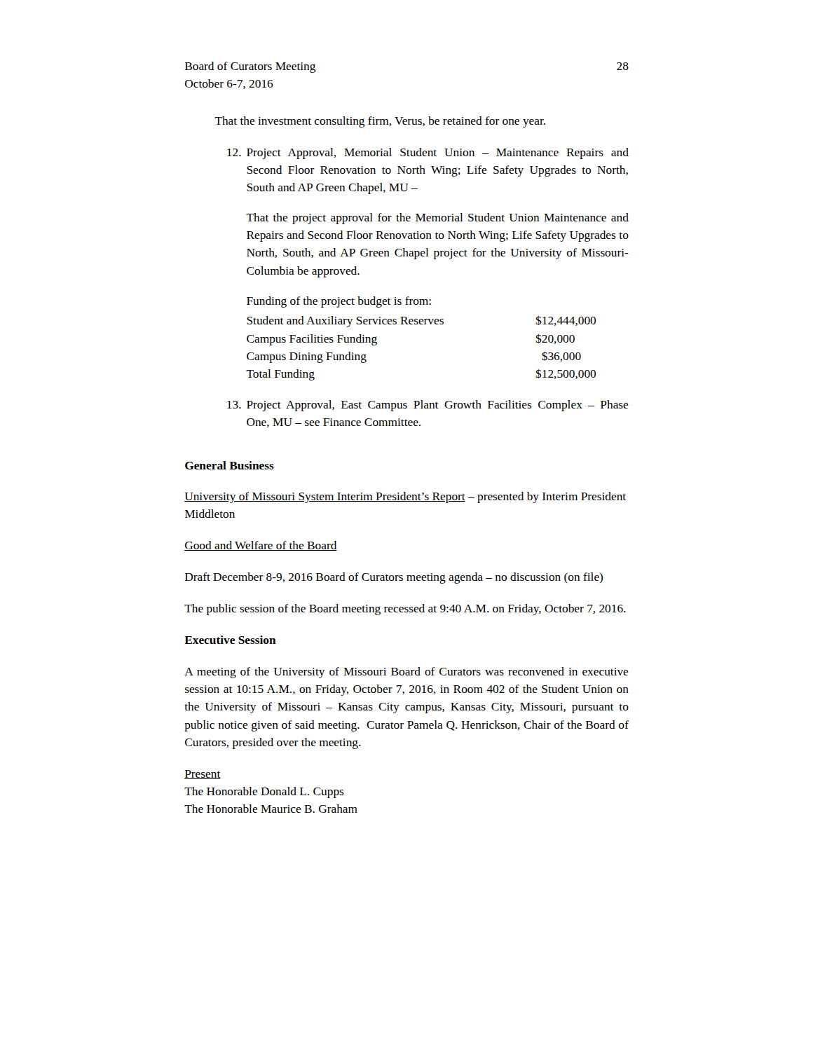Board of Curators Meeting
October 6-7, 2016
28
That the investment consulting firm, Verus, be retained for one year.
12.
Project Approval, Memorial Student Union – Maintenance Repairs and Second Floor Renovation to North Wing; Life Safety Upgrades to North, South and AP Green Chapel, MU –
That the project approval for the Memorial Student Union Maintenance and Repairs and Second Floor Renovation to North Wing; Life Safety Upgrades to North, South, and AP Green Chapel project for the University of Missouri-Columbia be approved.
Funding of the project budget is from:
| Student and Auxiliary Services Reserves | $12,444,000 |
| Campus Facilities Funding | $20,000 |
| Campus Dining Funding | $36,000 |
| Total Funding | $12,500,000 |
13.
Project Approval, East Campus Plant Growth Facilities Complex – Phase One, MU – see Finance Committee.
General Business
University of Missouri System Interim President’s Report – presented by Interim President Middleton
Good and Welfare of the Board
Draft December 8-9, 2016 Board of Curators meeting agenda – no discussion (on file)
The public session of the Board meeting recessed at 9:40 A.M. on Friday, October 7, 2016.
Executive Session
A meeting of the University of Missouri Board of Curators was reconvened in executive session at 10:15 A.M., on Friday, October 7, 2016, in Room 402 of the Student Union on the University of Missouri – Kansas City campus, Kansas City, Missouri, pursuant to public notice given of said meeting. Curator Pamela Q. Henrickson, Chair of the Board of Curators, presided over the meeting.
Present
The Honorable Donald L. Cupps
The Honorable Maurice B. Graham